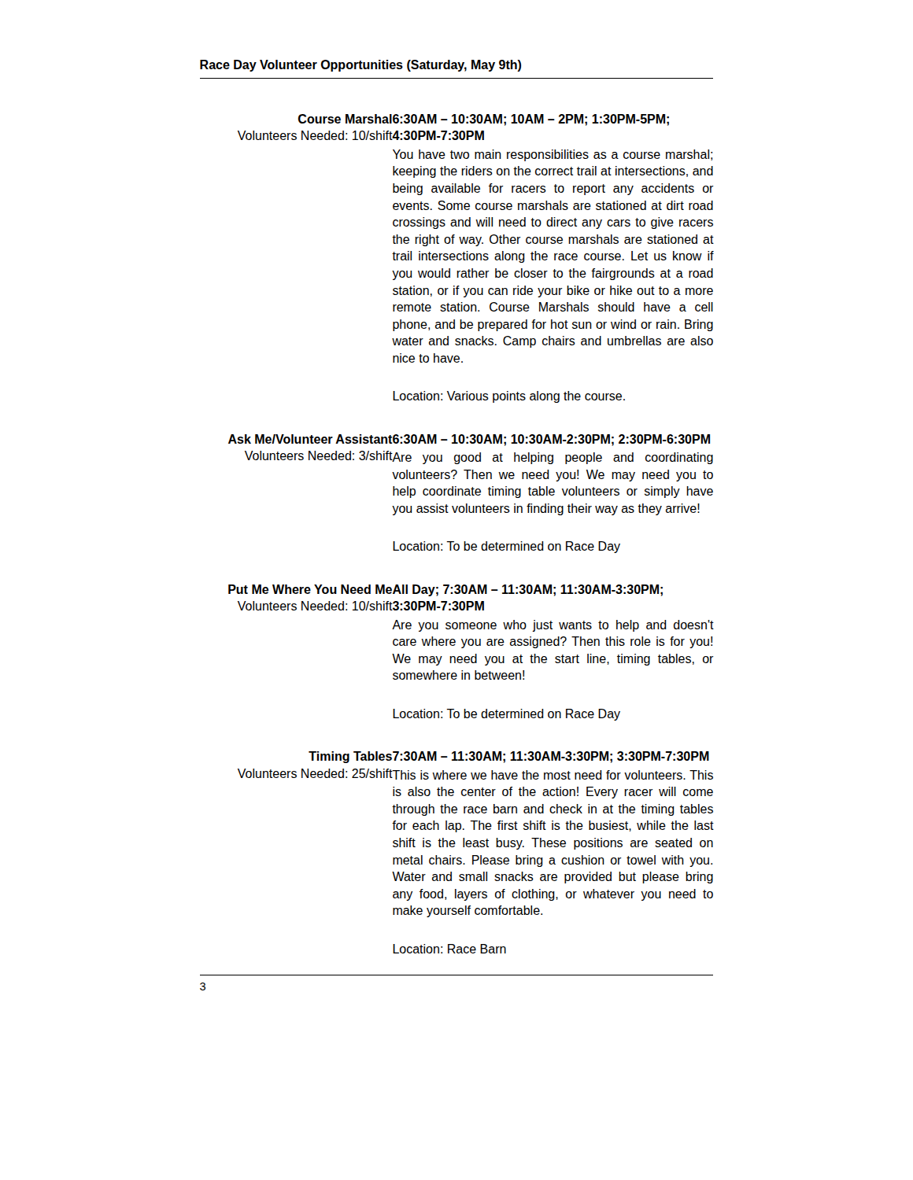Race Day Volunteer Opportunities (Saturday, May 9th)
| Course Marshal Volunteers Needed: 10/shift | 6:30AM – 10:30AM; 10AM – 2PM; 1:30PM-5PM; 4:30PM-7:30PM You have two main responsibilities as a course marshal; keeping the riders on the correct trail at intersections, and being available for racers to report any accidents or events. Some course marshals are stationed at dirt road crossings and will need to direct any cars to give racers the right of way. Other course marshals are stationed at trail intersections along the race course. Let us know if you would rather be closer to the fairgrounds at a road station, or if you can ride your bike or hike out to a more remote station. Course Marshals should have a cell phone, and be prepared for hot sun or wind or rain. Bring water and snacks. Camp chairs and umbrellas are also nice to have. Location: Various points along the course. |
| Ask Me/Volunteer Assistant Volunteers Needed: 3/shift | 6:30AM – 10:30AM; 10:30AM-2:30PM; 2:30PM-6:30PM Are you good at helping people and coordinating volunteers? Then we need you! We may need you to help coordinate timing table volunteers or simply have you assist volunteers in finding their way as they arrive! Location: To be determined on Race Day |
| Put Me Where You Need Me Volunteers Needed: 10/shift | All Day; 7:30AM – 11:30AM; 11:30AM-3:30PM; 3:30PM-7:30PM Are you someone who just wants to help and doesn't care where you are assigned? Then this role is for you! We may need you at the start line, timing tables, or somewhere in between! Location: To be determined on Race Day |
| Timing Tables Volunteers Needed: 25/shift | 7:30AM – 11:30AM; 11:30AM-3:30PM; 3:30PM-7:30PM This is where we have the most need for volunteers. This is also the center of the action! Every racer will come through the race barn and check in at the timing tables for each lap. The first shift is the busiest, while the last shift is the least busy. These positions are seated on metal chairs. Please bring a cushion or towel with you. Water and small snacks are provided but please bring any food, layers of clothing, or whatever you need to make yourself comfortable. Location: Race Barn |
3